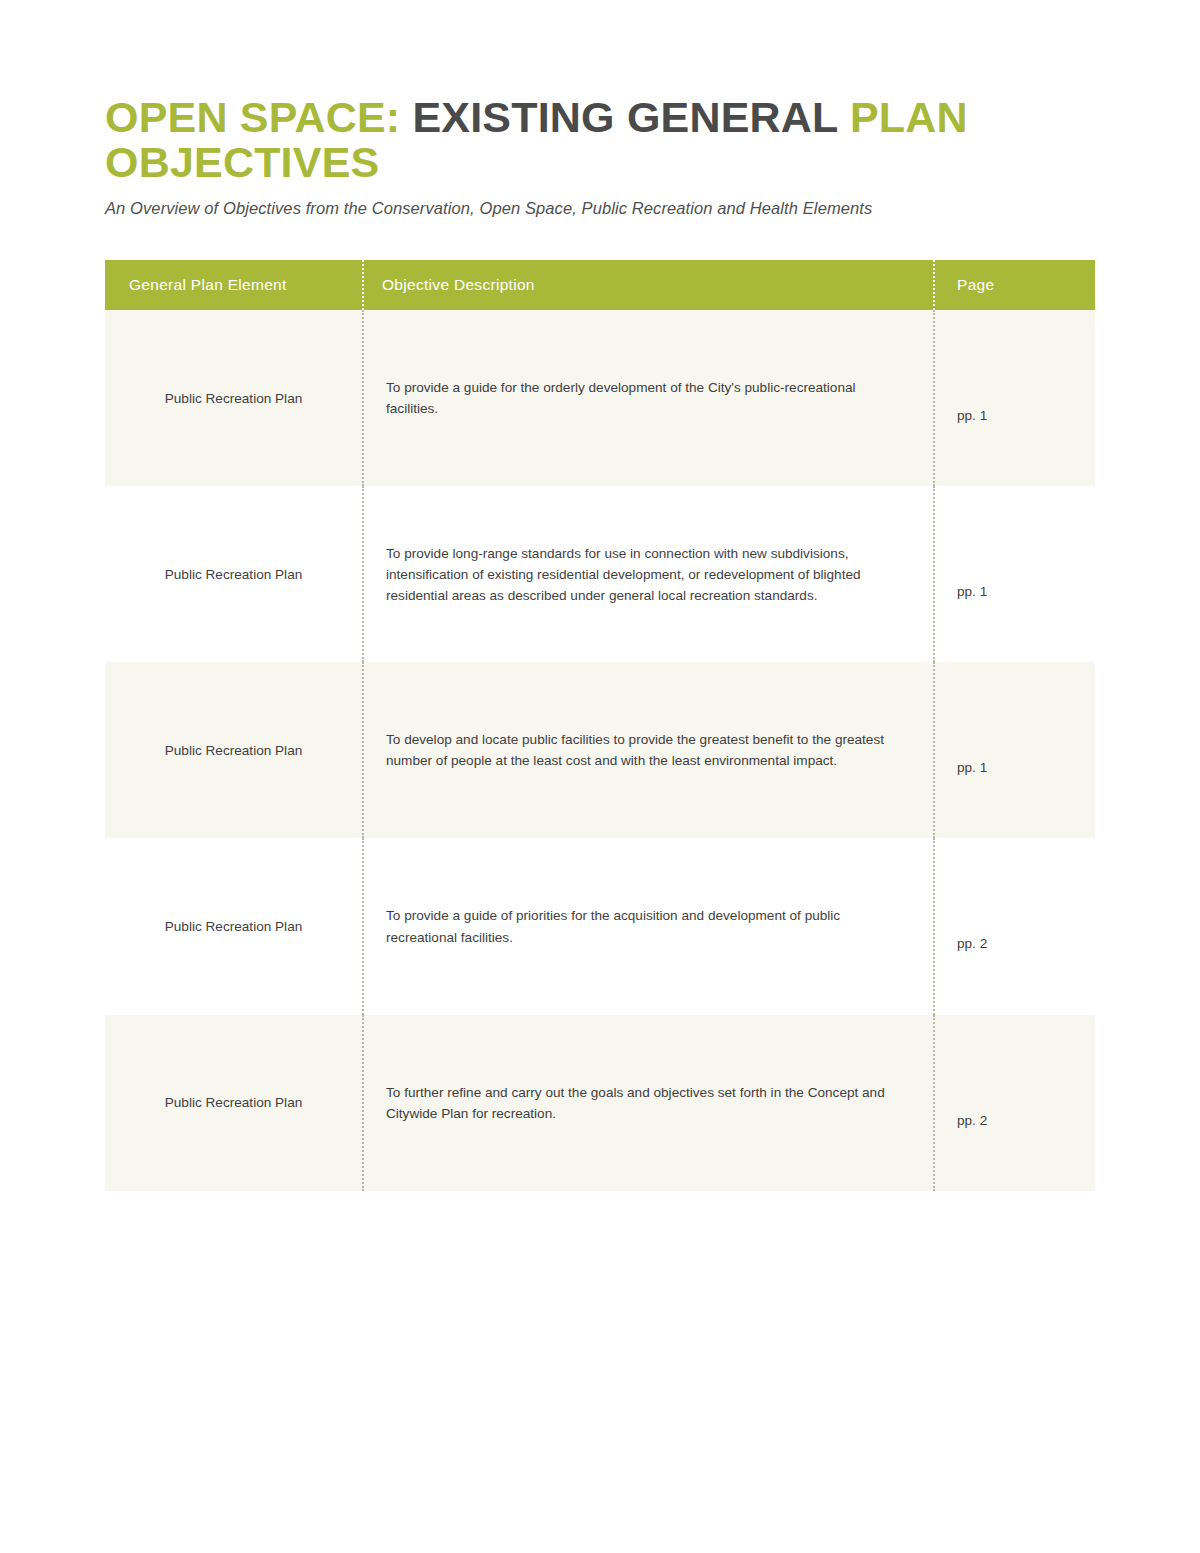Open Space: Existing General Plan Objectives
An Overview of Objectives from the Conservation, Open Space, Public Recreation and Health Elements
| General Plan Element | Objective Description | Page |
| --- | --- | --- |
| Public Recreation Plan | To provide a guide for the orderly development of the City's public-recreational facilities. | pp. 1 |
| Public Recreation Plan | To provide long-range standards for use in connection with new subdivisions, intensification of existing residential development, or redevelopment of blighted residential areas as described under general local recreation standards. | pp. 1 |
| Public Recreation Plan | To develop and locate public facilities to provide the greatest benefit to the greatest number of people at the least cost and with the least environmental impact. | pp. 1 |
| Public Recreation Plan | To provide a guide of priorities for the acquisition and development of public recreational facilities. | pp. 2 |
| Public Recreation Plan | To further refine and carry out the goals and objectives set forth in the Concept and Citywide Plan for recreation. | pp. 2 |